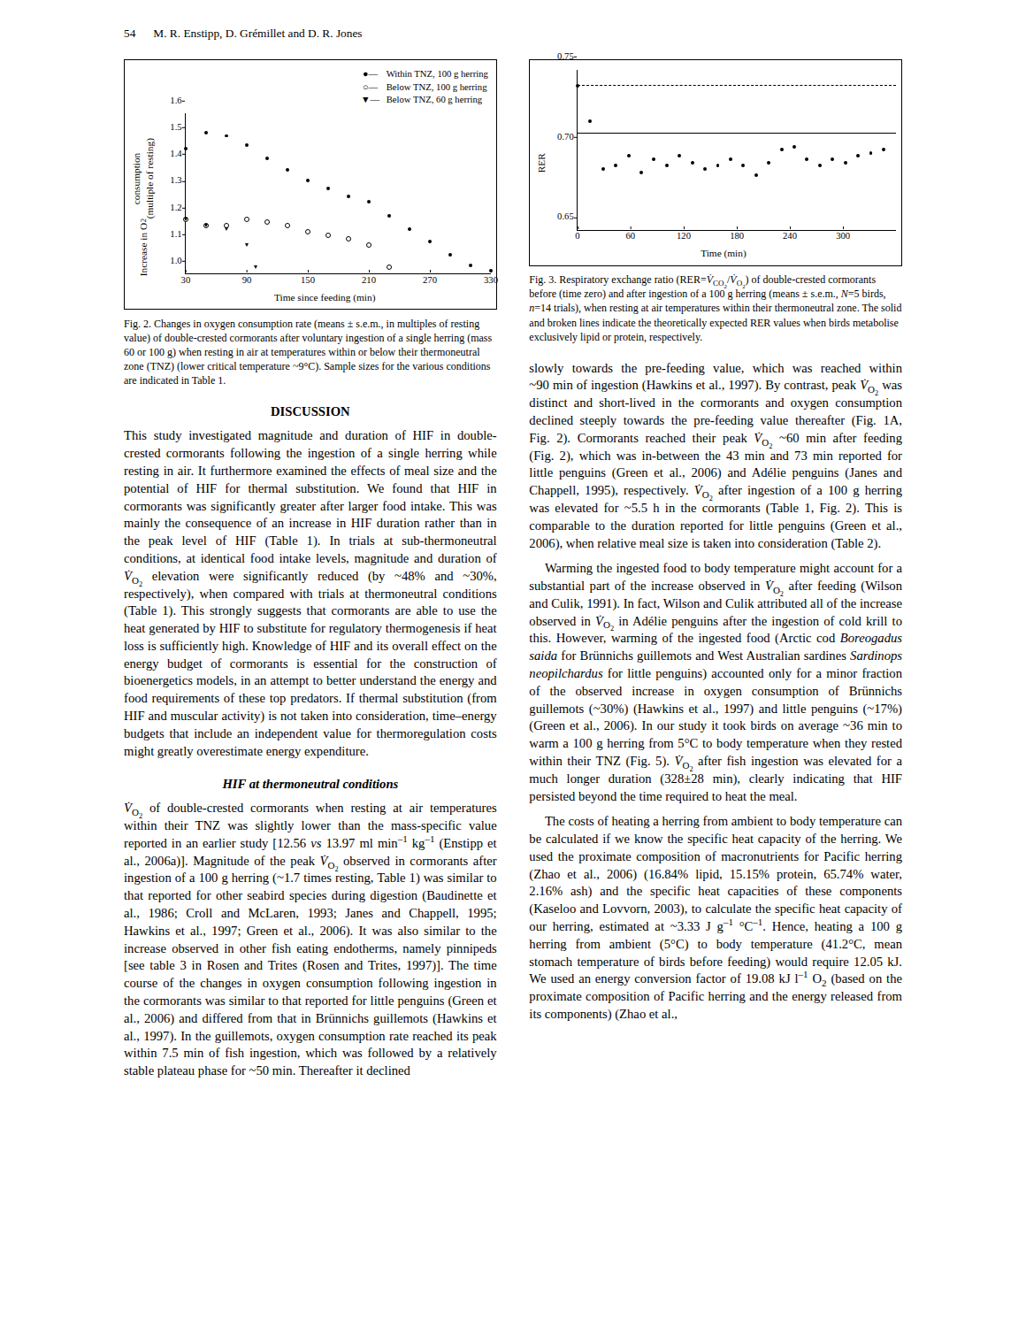54 M. R. Enstipp, D. Grémillet and D. R. Jones
| ●— | Within TNZ, 100 g herring |
| ○— | Below TNZ, 100 g herring |
| ▼— | Below TNZ, 60 g herring |
Increase in O2 consumption
(multiple of resting)
1.6 1.5 1.4 1.3 1.2 1.1 1.0 30 90 150 210 270 330
Time since feeding (min)
Fig. 2. Changes in oxygen consumption rate (means ± s.e.m., in multiples of resting value) of double-crested cormorants after voluntary ingestion of a single herring (mass 60 or 100 g) when resting in air at temperatures within or below their thermoneutral zone (TNZ) (lower critical temperature ~9°C). Sample sizes for the various conditions are indicated in Table 1.
DISCUSSION
This study investigated magnitude and duration of HIF in double-crested cormorants following the ingestion of a single herring while resting in air. It furthermore examined the effects of meal size and the potential of HIF for thermal substitution. We found that HIF in cormorants was significantly greater after larger food intake. This was mainly the consequence of an increase in HIF duration rather than in the peak level of HIF (Table 1). In trials at sub-thermoneutral conditions, at identical food intake levels, magnitude and duration of V̇O2 elevation were significantly reduced (by ~48% and ~30%, respectively), when compared with trials at thermoneutral conditions (Table 1). This strongly suggests that cormorants are able to use the heat generated by HIF to substitute for regulatory thermogenesis if heat loss is sufficiently high. Knowledge of HIF and its overall effect on the energy budget of cormorants is essential for the construction of bioenergetics models, in an attempt to better understand the energy and food requirements of these top predators. If thermal substitution (from HIF and muscular activity) is not taken into consideration, time–energy budgets that include an independent value for thermoregulation costs might greatly overestimate energy expenditure.
HIF at thermoneutral conditions
V̇O2 of double-crested cormorants when resting at air temperatures within their TNZ was slightly lower than the mass-specific value reported in an earlier study [12.56 vs 13.97 ml min–1 kg–1 (Enstipp et al., 2006a)]. Magnitude of the peak V̇O2 observed in cormorants after ingestion of a 100 g herring (~1.7 times resting, Table 1) was similar to that reported for other seabird species during digestion (Baudinette et al., 1986; Croll and McLaren, 1993; Janes and Chappell, 1995; Hawkins et al., 1997; Green et al., 2006). It was also similar to the increase observed in other fish eating endotherms, namely pinnipeds [see table 3 in Rosen and Trites (Rosen and Trites, 1997)]. The time course of the changes in oxygen consumption following ingestion in the cormorants was similar to that reported for little penguins (Green et al., 2006) and differed from that in Brünnichs guillemots (Hawkins et al., 1997). In the guillemots, oxygen consumption rate reached its peak within 7.5 min of fish ingestion, which was followed by a relatively stable plateau phase for ~50 min. Thereafter it declined
RER
0.75 0.70 0.65 0 60 120 180 240 300
Time (min)
Fig. 3. Respiratory exchange ratio (RER=V̇CO2/V̇O2) of double-crested cormorants before (time zero) and after ingestion of a 100 g herring (means ± s.e.m., N=5 birds, n=14 trials), when resting at air temperatures within their thermoneutral zone. The solid and broken lines indicate the theoretically expected RER values when birds metabolise exclusively lipid or protein, respectively.
slowly towards the pre-feeding value, which was reached within ~90 min of ingestion (Hawkins et al., 1997). By contrast, peak V̇O2 was distinct and short-lived in the cormorants and oxygen consumption declined steeply towards the pre-feeding value thereafter (Fig. 1A, Fig. 2). Cormorants reached their peak V̇O2 ~60 min after feeding (Fig. 2), which was in-between the 43 min and 73 min reported for little penguins (Green et al., 2006) and Adélie penguins (Janes and Chappell, 1995), respectively. V̇O2 after ingestion of a 100 g herring was elevated for ~5.5 h in the cormorants (Table 1, Fig. 2). This is comparable to the duration reported for little penguins (Green et al., 2006), when relative meal size is taken into consideration (Table 2).
Warming the ingested food to body temperature might account for a substantial part of the increase observed in V̇O2 after feeding (Wilson and Culik, 1991). In fact, Wilson and Culik attributed all of the increase observed in V̇O2 in Adélie penguins after the ingestion of cold krill to this. However, warming of the ingested food (Arctic cod Boreogadus saida for Brünnichs guillemots and West Australian sardines Sardinops neopilchardus for little penguins) accounted only for a minor fraction of the observed increase in oxygen consumption of Brünnichs guillemots (~30%) (Hawkins et al., 1997) and little penguins (~17%) (Green et al., 2006). In our study it took birds on average ~36 min to warm a 100 g herring from 5°C to body temperature when they rested within their TNZ (Fig. 5). V̇O2 after fish ingestion was elevated for a much longer duration (328±28 min), clearly indicating that HIF persisted beyond the time required to heat the meal.
The costs of heating a herring from ambient to body temperature can be calculated if we know the specific heat capacity of the herring. We used the proximate composition of macronutrients for Pacific herring (Zhao et al., 2006) (16.84% lipid, 15.15% protein, 65.74% water, 2.16% ash) and the specific heat capacities of these components (Kaseloo and Lovvorn, 2003), to calculate the specific heat capacity of our herring, estimated at ~3.33 J g–1 °C–1. Hence, heating a 100 g herring from ambient (5°C) to body temperature (41.2°C, mean stomach temperature of birds before feeding) would require 12.05 kJ. We used an energy conversion factor of 19.08 kJ l–1 O2 (based on the proximate composition of Pacific herring and the energy released from its components) (Zhao et al.,